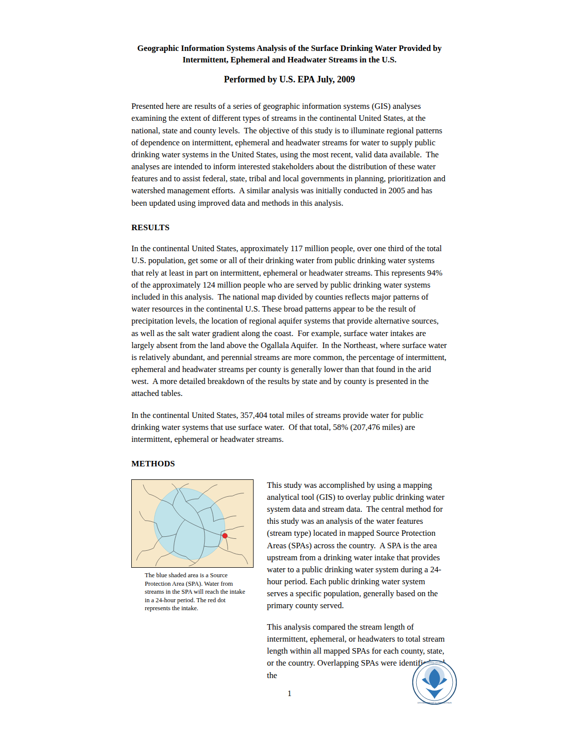Geographic Information Systems Analysis of the Surface Drinking Water Provided by
Intermittent, Ephemeral and Headwater Streams in the U.S.
Performed by U.S. EPA July, 2009
Presented here are results of a series of geographic information systems (GIS) analyses examining the extent of different types of streams in the continental United States, at the national, state and county levels. The objective of this study is to illuminate regional patterns of dependence on intermittent, ephemeral and headwater streams for water to supply public drinking water systems in the United States, using the most recent, valid data available. The analyses are intended to inform interested stakeholders about the distribution of these water features and to assist federal, state, tribal and local governments in planning, prioritization and watershed management efforts. A similar analysis was initially conducted in 2005 and has been updated using improved data and methods in this analysis.
RESULTS
In the continental United States, approximately 117 million people, over one third of the total U.S. population, get some or all of their drinking water from public drinking water systems that rely at least in part on intermittent, ephemeral or headwater streams. This represents 94% of the approximately 124 million people who are served by public drinking water systems included in this analysis. The national map divided by counties reflects major patterns of water resources in the continental U.S. These broad patterns appear to be the result of precipitation levels, the location of regional aquifer systems that provide alternative sources, as well as the salt water gradient along the coast. For example, surface water intakes are largely absent from the land above the Ogallala Aquifer. In the Northeast, where surface water is relatively abundant, and perennial streams are more common, the percentage of intermittent, ephemeral and headwater streams per county is generally lower than that found in the arid west. A more detailed breakdown of the results by state and by county is presented in the attached tables.
In the continental United States, 357,404 total miles of streams provide water for public drinking water systems that use surface water. Of that total, 58% (207,476 miles) are intermittent, ephemeral or headwater streams.
METHODS
The blue shaded area is a Source Protection Area (SPA). Water from streams in the SPA will reach the intake in a 24-hour period. The red dot represents the intake.
This study was accomplished by using a mapping analytical tool (GIS) to overlay public drinking water system data and stream data. The central method for this study was an analysis of the water features (stream type) located in mapped Source Protection Areas (SPAs) across the country. A SPA is the area upstream from a drinking water intake that provides water to a public drinking water system during a 24-hour period. Each public drinking water system serves a specific population, generally based on the primary county served.
This analysis compared the stream length of intermittent, ephemeral, or headwaters to total stream length within all mapped SPAs for each county, state, or the country. Overlapping SPAs were identified and the
1
★ UNITED STATES ★ ENVIRONMENTAL PROTECTION